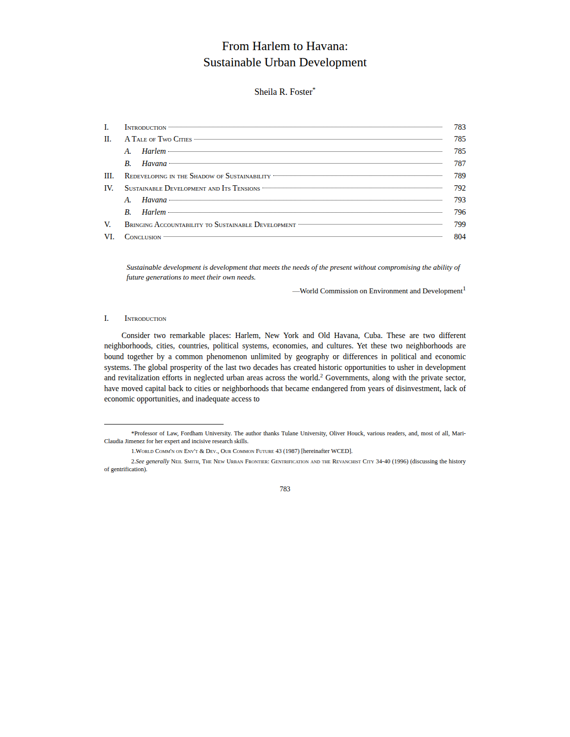From Harlem to Havana:
Sustainable Urban Development
Sheila R. Foster*
| I. | Introduction | 783 |
| II. | A Tale of Two Cities | 785 |
| | A. | Harlem | 785 |
| | B. | Havana | 787 |
| III. | Redeveloping in the Shadow of Sustainability | 789 |
| IV. | Sustainable Development and Its Tensions | 792 |
| | A. | Havana | 793 |
| | B. | Harlem | 796 |
| V. | Bringing Accountability to Sustainable Development | 799 |
| VI. | Conclusion | 804 |
Sustainable development is development that meets the needs of the present without compromising the ability of future generations to meet their own needs.
—World Commission on Environment and Development1
I. Introduction
Consider two remarkable places: Harlem, New York and Old Havana, Cuba. These are two different neighborhoods, cities, countries, political systems, economies, and cultures. Yet these two neighborhoods are bound together by a common phenomenon unlimited by geography or differences in political and economic systems. The global prosperity of the last two decades has created historic opportunities to usher in development and revitalization efforts in neglected urban areas across the world.2 Governments, along with the private sector, have moved capital back to cities or neighborhoods that became endangered from years of disinvestment, lack of economic opportunities, and inadequate access to
*Professor of Law, Fordham University. The author thanks Tulane University, Oliver Houck, various readers, and, most of all, Mari-Claudia Jimenez for her expert and incisive research skills.
1. World Comm'n on Env't & Dev., Our Common Future 43 (1987) [hereinafter WCED].
2. See generally Neil Smith, The New Urban Frontier: Gentrification and the Revanchist City 34-40 (1996) (discussing the history of gentrification).
783